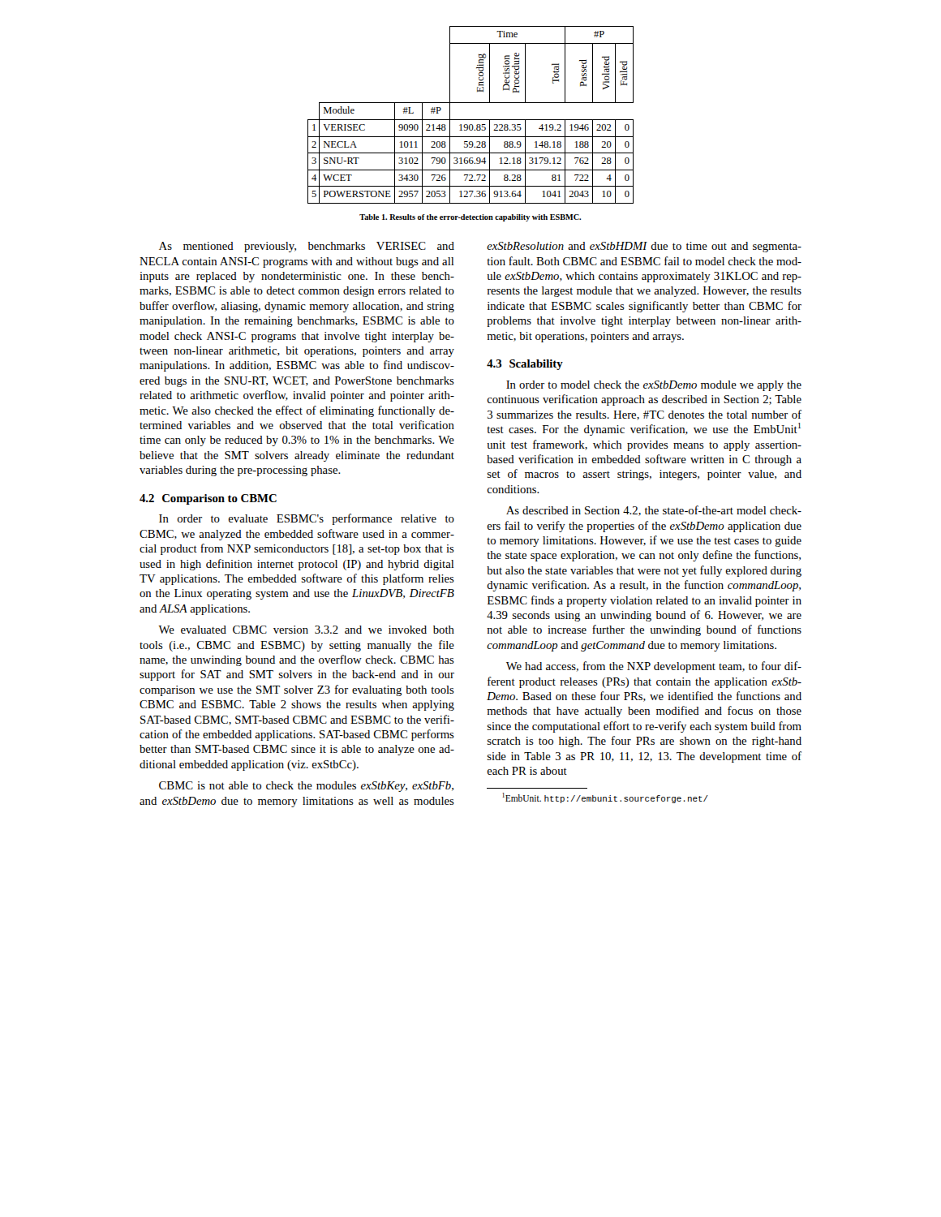Table 1. Results of the error-detection capability with ESBMC.
| | | | | Time | #P |
| --- | --- | --- | --- | --- | --- |
| Encoding | Decision Procedure | Total | Passed | Violated | Failed |
| | Module | #L | #P | | | | | | |
| 1 | VERISEC | 9090 | 2148 | 190.85 | 228.35 | 419.2 | 1946 | 202 | 0 |
| 2 | NECLA | 1011 | 208 | 59.28 | 88.9 | 148.18 | 188 | 20 | 0 |
| 3 | SNU-RT | 3102 | 790 | 3166.94 | 12.18 | 3179.12 | 762 | 28 | 0 |
| 4 | WCET | 3430 | 726 | 72.72 | 8.28 | 81 | 722 | 4 | 0 |
| 5 | POWERSTONE | 2957 | 2053 | 127.36 | 913.64 | 1041 | 2043 | 10 | 0 |
As mentioned previously, benchmarks VERISEC and NECLA contain ANSI-C programs with and without bugs and all inputs are replaced by nondeterministic one. In these benchmarks, ESBMC is able to detect common design errors related to buffer overflow, aliasing, dynamic memory allocation, and string manipulation. In the remaining benchmarks, ESBMC is able to model check ANSI-C programs that involve tight interplay between non-linear arithmetic, bit operations, pointers and array manipulations. In addition, ESBMC was able to find undiscovered bugs in the SNU-RT, WCET, and PowerStone benchmarks related to arithmetic overflow, invalid pointer and pointer arithmetic. We also checked the effect of eliminating functionally determined variables and we observed that the total verification time can only be reduced by 0.3% to 1% in the benchmarks. We believe that the SMT solvers already eliminate the redundant variables during the pre-processing phase.
4.2 Comparison to CBMC
In order to evaluate ESBMC's performance relative to CBMC, we analyzed the embedded software used in a commercial product from NXP semiconductors [18], a set-top box that is used in high definition internet protocol (IP) and hybrid digital TV applications. The embedded software of this platform relies on the Linux operating system and use the LinuxDVB, DirectFB and ALSA applications.
We evaluated CBMC version 3.3.2 and we invoked both tools (i.e., CBMC and ESBMC) by setting manually the file name, the unwinding bound and the overflow check. CBMC has support for SAT and SMT solvers in the back-end and in our comparison we use the SMT solver Z3 for evaluating both tools CBMC and ESBMC. Table 2 shows the results when applying SAT-based CBMC, SMT-based CBMC and ESBMC to the verification of the embedded applications. SAT-based CBMC performs better than SMT-based CBMC since it is able to analyze one additional embedded application (viz. exStbCc).
CBMC is not able to check the modules exStbKey, exStbFb, and exStbDemo due to memory limitations as well as modules exStbResolution and exStbHDMI due to time out and segmentation fault. Both CBMC and ESBMC fail to model check the module exStbDemo, which contains approximately 31KLOC and represents the largest module that we analyzed. However, the results indicate that ESBMC scales significantly better than CBMC for problems that involve tight interplay between non-linear arithmetic, bit operations, pointers and arrays.
4.3 Scalability
In order to model check the exStbDemo module we apply the continuous verification approach as described in Section 2; Table 3 summarizes the results. Here, #TC denotes the total number of test cases. For the dynamic verification, we use the EmbUnit1 unit test framework, which provides means to apply assertion-based verification in embedded software written in C through a set of macros to assert strings, integers, pointer value, and conditions.
As described in Section 4.2, the state-of-the-art model checkers fail to verify the properties of the exStbDemo application due to memory limitations. However, if we use the test cases to guide the state space exploration, we can not only define the functions, but also the state variables that were not yet fully explored during dynamic verification. As a result, in the function commandLoop, ESBMC finds a property violation related to an invalid pointer in 4.39 seconds using an unwinding bound of 6. However, we are not able to increase further the unwinding bound of functions commandLoop and getCommand due to memory limitations.
We had access, from the NXP development team, to four different product releases (PRs) that contain the application exStbDemo. Based on these four PRs, we identified the functions and methods that have actually been modified and focus on those since the computational effort to re-verify each system build from scratch is too high. The four PRs are shown on the right-hand side in Table 3 as PR 10, 11, 12, 13. The development time of each PR is about
1EmbUnit. http://embunit.sourceforge.net/